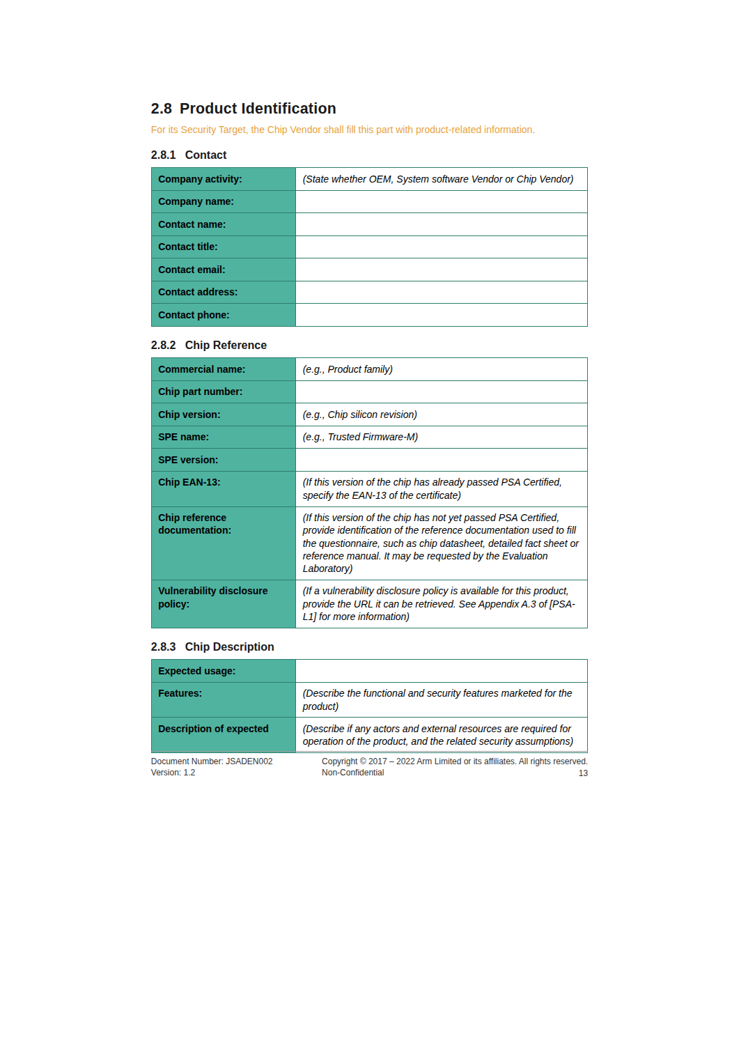2.8 Product Identification
For its Security Target, the Chip Vendor shall fill this part with product-related information.
2.8.1 Contact
| Company activity: | (State whether OEM, System software Vendor or Chip Vendor) |
| Company name: | |
| Contact name: | |
| Contact title: | |
| Contact email: | |
| Contact address: | |
| Contact phone: | |
2.8.2 Chip Reference
| Commercial name: | (e.g., Product family) |
| Chip part number: | |
| Chip version: | (e.g., Chip silicon revision) |
| SPE name: | (e.g., Trusted Firmware-M) |
| SPE version: | |
| Chip EAN-13: | (If this version of the chip has already passed PSA Certified, specify the EAN-13 of the certificate) |
| Chip reference documentation: | (If this version of the chip has not yet passed PSA Certified, provide identification of the reference documentation used to fill the questionnaire, such as chip datasheet, detailed fact sheet or reference manual. It may be requested by the Evaluation Laboratory) |
| Vulnerability disclosure policy: | (If a vulnerability disclosure policy is available for this product, provide the URL it can be retrieved. See Appendix A.3 of [PSA-L1] for more information) |
2.8.3 Chip Description
| Expected usage: | |
| Features: | (Describe the functional and security features marketed for the product) |
| Description of expected | (Describe if any actors and external resources are required for operation of the product, and the related security assumptions) |
Document Number: JSADEN002
Version: 1.2
Copyright © 2017 – 2022 Arm Limited or its affiliates. All rights reserved.
Non-Confidential
13